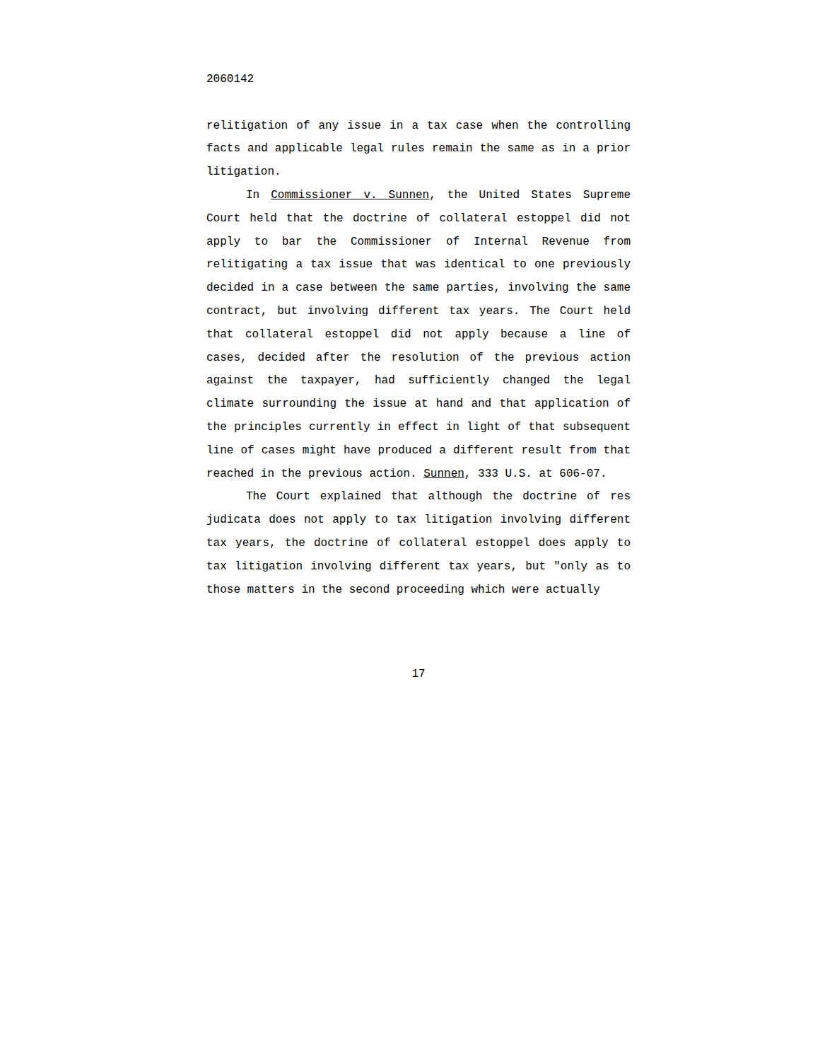2060142
relitigation of any issue in a tax case when the controlling facts and applicable legal rules remain the same as in a prior litigation.
In Commissioner v. Sunnen, the United States Supreme Court held that the doctrine of collateral estoppel did not apply to bar the Commissioner of Internal Revenue from relitigating a tax issue that was identical to one previously decided in a case between the same parties, involving the same contract, but involving different tax years. The Court held that collateral estoppel did not apply because a line of cases, decided after the resolution of the previous action against the taxpayer, had sufficiently changed the legal climate surrounding the issue at hand and that application of the principles currently in effect in light of that subsequent line of cases might have produced a different result from that reached in the previous action. Sunnen, 333 U.S. at 606-07.
The Court explained that although the doctrine of res judicata does not apply to tax litigation involving different tax years, the doctrine of collateral estoppel does apply to tax litigation involving different tax years, but "only as to those matters in the second proceeding which were actually
17